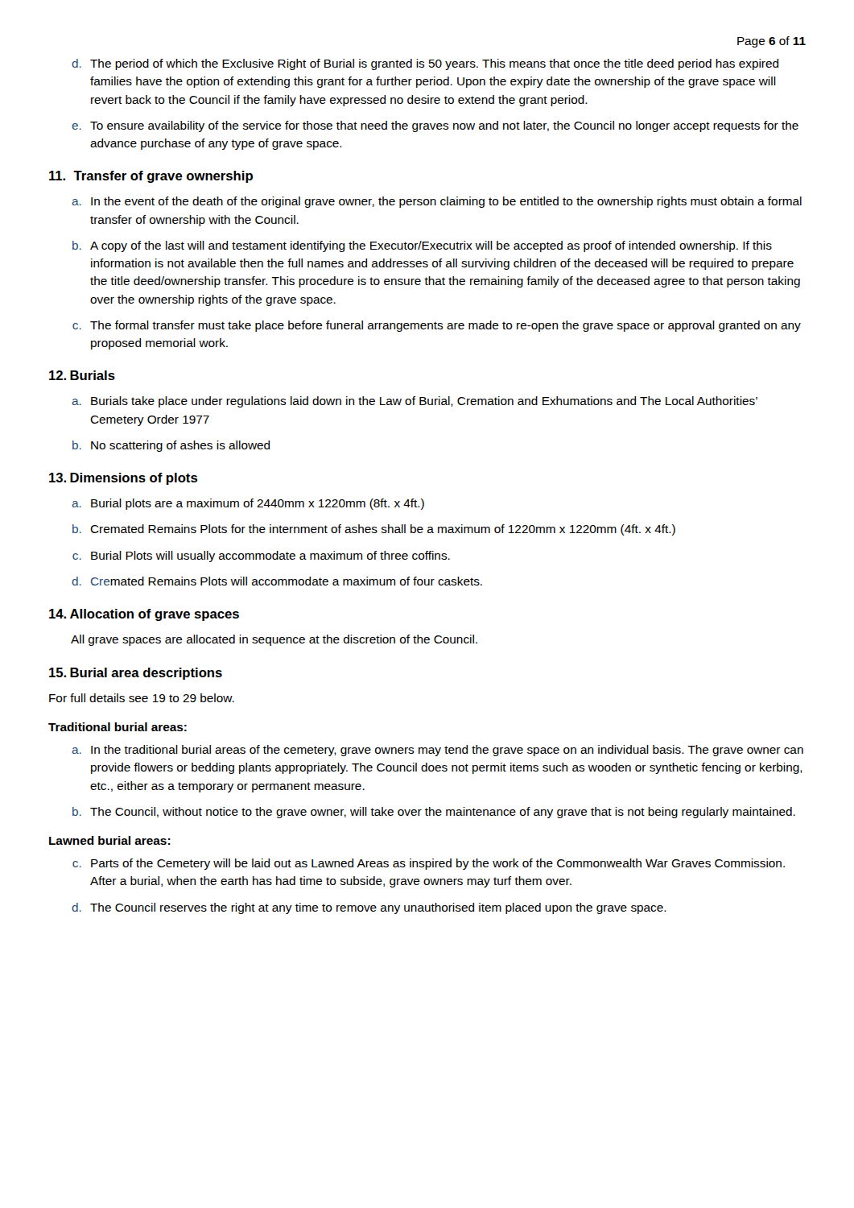Page 6 of 11
The period of which the Exclusive Right of Burial is granted is 50 years. This means that once the title deed period has expired families have the option of extending this grant for a further period. Upon the expiry date the ownership of the grave space will revert back to the Council if the family have expressed no desire to extend the grant period.
To ensure availability of the service for those that need the graves now and not later, the Council no longer accept requests for the advance purchase of any type of grave space.
11. Transfer of grave ownership
In the event of the death of the original grave owner, the person claiming to be entitled to the ownership rights must obtain a formal transfer of ownership with the Council.
A copy of the last will and testament identifying the Executor/Executrix will be accepted as proof of intended ownership. If this information is not available then the full names and addresses of all surviving children of the deceased will be required to prepare the title deed/ownership transfer. This procedure is to ensure that the remaining family of the deceased agree to that person taking over the ownership rights of the grave space.
The formal transfer must take place before funeral arrangements are made to re-open the grave space or approval granted on any proposed memorial work.
12. Burials
Burials take place under regulations laid down in the Law of Burial, Cremation and Exhumations and The Local Authorities’ Cemetery Order 1977
No scattering of ashes is allowed
13. Dimensions of plots
Burial plots are a maximum of 2440mm x 1220mm (8ft. x 4ft.)
Cremated Remains Plots for the internment of ashes shall be a maximum of 1220mm x 1220mm (4ft. x 4ft.)
Burial Plots will usually accommodate a maximum of three coffins.
Cremated Remains Plots will accommodate a maximum of four caskets.
14. Allocation of grave spaces
All grave spaces are allocated in sequence at the discretion of the Council.
15. Burial area descriptions
For full details see 19 to 29 below.
Traditional burial areas:
In the traditional burial areas of the cemetery, grave owners may tend the grave space on an individual basis. The grave owner can provide flowers or bedding plants appropriately. The Council does not permit items such as wooden or synthetic fencing or kerbing, etc., either as a temporary or permanent measure.
The Council, without notice to the grave owner, will take over the maintenance of any grave that is not being regularly maintained.
Lawned burial areas:
Parts of the Cemetery will be laid out as Lawned Areas as inspired by the work of the Commonwealth War Graves Commission. After a burial, when the earth has had time to subside, grave owners may turf them over.
The Council reserves the right at any time to remove any unauthorised item placed upon the grave space.